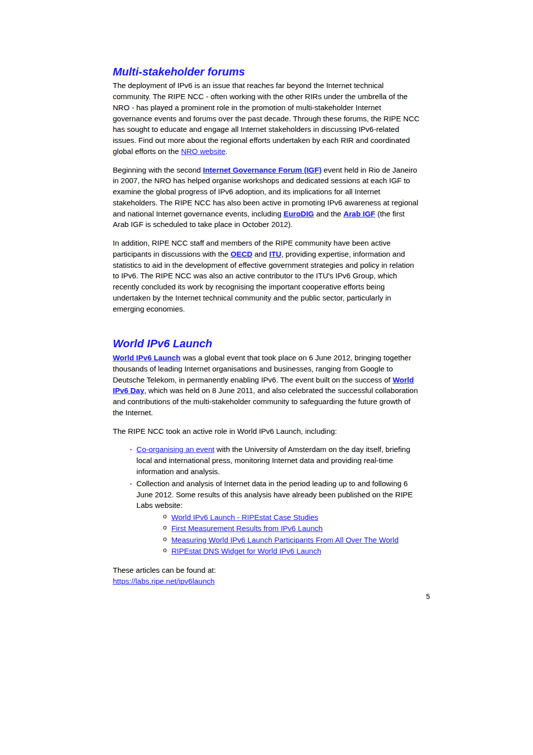Multi-stakeholder forums
The deployment of IPv6 is an issue that reaches far beyond the Internet technical community. The RIPE NCC - often working with the other RIRs under the umbrella of the NRO - has played a prominent role in the promotion of multi-stakeholder Internet governance events and forums over the past decade. Through these forums, the RIPE NCC has sought to educate and engage all Internet stakeholders in discussing IPv6-related issues. Find out more about the regional efforts undertaken by each RIR and coordinated global efforts on the NRO website.
Beginning with the second Internet Governance Forum (IGF) event held in Rio de Janeiro in 2007, the NRO has helped organise workshops and dedicated sessions at each IGF to examine the global progress of IPv6 adoption, and its implications for all Internet stakeholders. The RIPE NCC has also been active in promoting IPv6 awareness at regional and national Internet governance events, including EuroDIG and the Arab IGF (the first Arab IGF is scheduled to take place in October 2012).
In addition, RIPE NCC staff and members of the RIPE community have been active participants in discussions with the OECD and ITU, providing expertise, information and statistics to aid in the development of effective government strategies and policy in relation to IPv6. The RIPE NCC was also an active contributor to the ITU's IPv6 Group, which recently concluded its work by recognising the important cooperative efforts being undertaken by the Internet technical community and the public sector, particularly in emerging economies.
World IPv6 Launch
World IPv6 Launch was a global event that took place on 6 June 2012, bringing together thousands of leading Internet organisations and businesses, ranging from Google to Deutsche Telekom, in permanently enabling IPv6. The event built on the success of World IPv6 Day, which was held on 8 June 2011, and also celebrated the successful collaboration and contributions of the multi-stakeholder community to safeguarding the future growth of the Internet.
The RIPE NCC took an active role in World IPv6 Launch, including:
Co-organising an event with the University of Amsterdam on the day itself, briefing local and international press, monitoring Internet data and providing real-time information and analysis.
Collection and analysis of Internet data in the period leading up to and following 6 June 2012. Some results of this analysis have already been published on the RIPE Labs website:
World IPv6 Launch - RIPEstat Case Studies
First Measurement Results from IPv6 Launch
Measuring World IPv6 Launch Participants From All Over The World
RIPEstat DNS Widget for World IPv6 Launch
These articles can be found at:
https://labs.ripe.net/ipv6launch
5